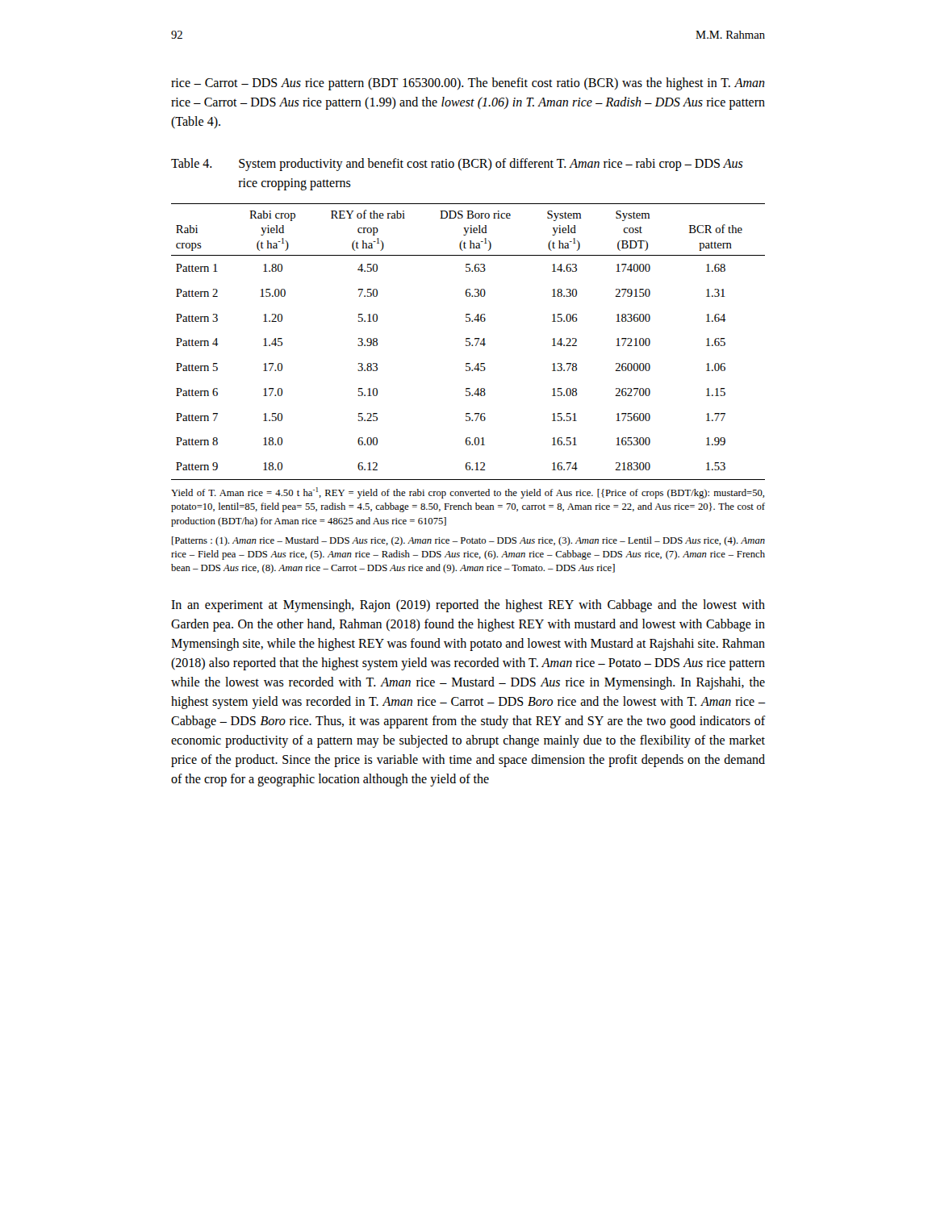92 M.M. Rahman
rice – Carrot – DDS Aus rice pattern (BDT 165300.00). The benefit cost ratio (BCR) was the highest in T. Aman rice – Carrot – DDS Aus rice pattern (1.99) and the lowest (1.06) in T. Aman rice – Radish – DDS Aus rice pattern (Table 4).
Table 4. System productivity and benefit cost ratio (BCR) of different T. Aman rice – rabi crop – DDS Aus rice cropping patterns
| Rabi crops | Rabi crop yield (t ha -1 ) | REY of the rabi crop (t ha -1 ) | DDS Boro rice yield (t ha -1 ) | System yield (t ha -1 ) | System cost (BDT) | BCR of the pattern |
| --- | --- | --- | --- | --- | --- | --- |
| Pattern 1 | 1.80 | 4.50 | 5.63 | 14.63 | 174000 | 1.68 |
| Pattern 2 | 15.00 | 7.50 | 6.30 | 18.30 | 279150 | 1.31 |
| Pattern 3 | 1.20 | 5.10 | 5.46 | 15.06 | 183600 | 1.64 |
| Pattern 4 | 1.45 | 3.98 | 5.74 | 14.22 | 172100 | 1.65 |
| Pattern 5 | 17.0 | 3.83 | 5.45 | 13.78 | 260000 | 1.06 |
| Pattern 6 | 17.0 | 5.10 | 5.48 | 15.08 | 262700 | 1.15 |
| Pattern 7 | 1.50 | 5.25 | 5.76 | 15.51 | 175600 | 1.77 |
| Pattern 8 | 18.0 | 6.00 | 6.01 | 16.51 | 165300 | 1.99 |
| Pattern 9 | 18.0 | 6.12 | 6.12 | 16.74 | 218300 | 1.53 |
Yield of T. Aman rice = 4.50 t ha-1, REY = yield of the rabi crop converted to the yield of Aus rice. [{Price of crops (BDT/kg): mustard=50, potato=10, lentil=85, field pea= 55, radish = 4.5, cabbage = 8.50, French bean = 70, carrot = 8, Aman rice = 22, and Aus rice= 20}. The cost of production (BDT/ha) for Aman rice = 48625 and Aus rice = 61075]
[Patterns : (1). Aman rice – Mustard – DDS Aus rice, (2). Aman rice – Potato – DDS Aus rice, (3). Aman rice – Lentil – DDS Aus rice, (4). Aman rice – Field pea – DDS Aus rice, (5). Aman rice – Radish – DDS Aus rice, (6). Aman rice – Cabbage – DDS Aus rice, (7). Aman rice – French bean – DDS Aus rice, (8). Aman rice – Carrot – DDS Aus rice and (9). Aman rice – Tomato. – DDS Aus rice]
In an experiment at Mymensingh, Rajon (2019) reported the highest REY with Cabbage and the lowest with Garden pea. On the other hand, Rahman (2018) found the highest REY with mustard and lowest with Cabbage in Mymensingh site, while the highest REY was found with potato and lowest with Mustard at Rajshahi site. Rahman (2018) also reported that the highest system yield was recorded with T. Aman rice – Potato – DDS Aus rice pattern while the lowest was recorded with T. Aman rice – Mustard – DDS Aus rice in Mymensingh. In Rajshahi, the highest system yield was recorded in T. Aman rice – Carrot – DDS Boro rice and the lowest with T. Aman rice – Cabbage – DDS Boro rice. Thus, it was apparent from the study that REY and SY are the two good indicators of economic productivity of a pattern may be subjected to abrupt change mainly due to the flexibility of the market price of the product. Since the price is variable with time and space dimension the profit depends on the demand of the crop for a geographic location although the yield of the